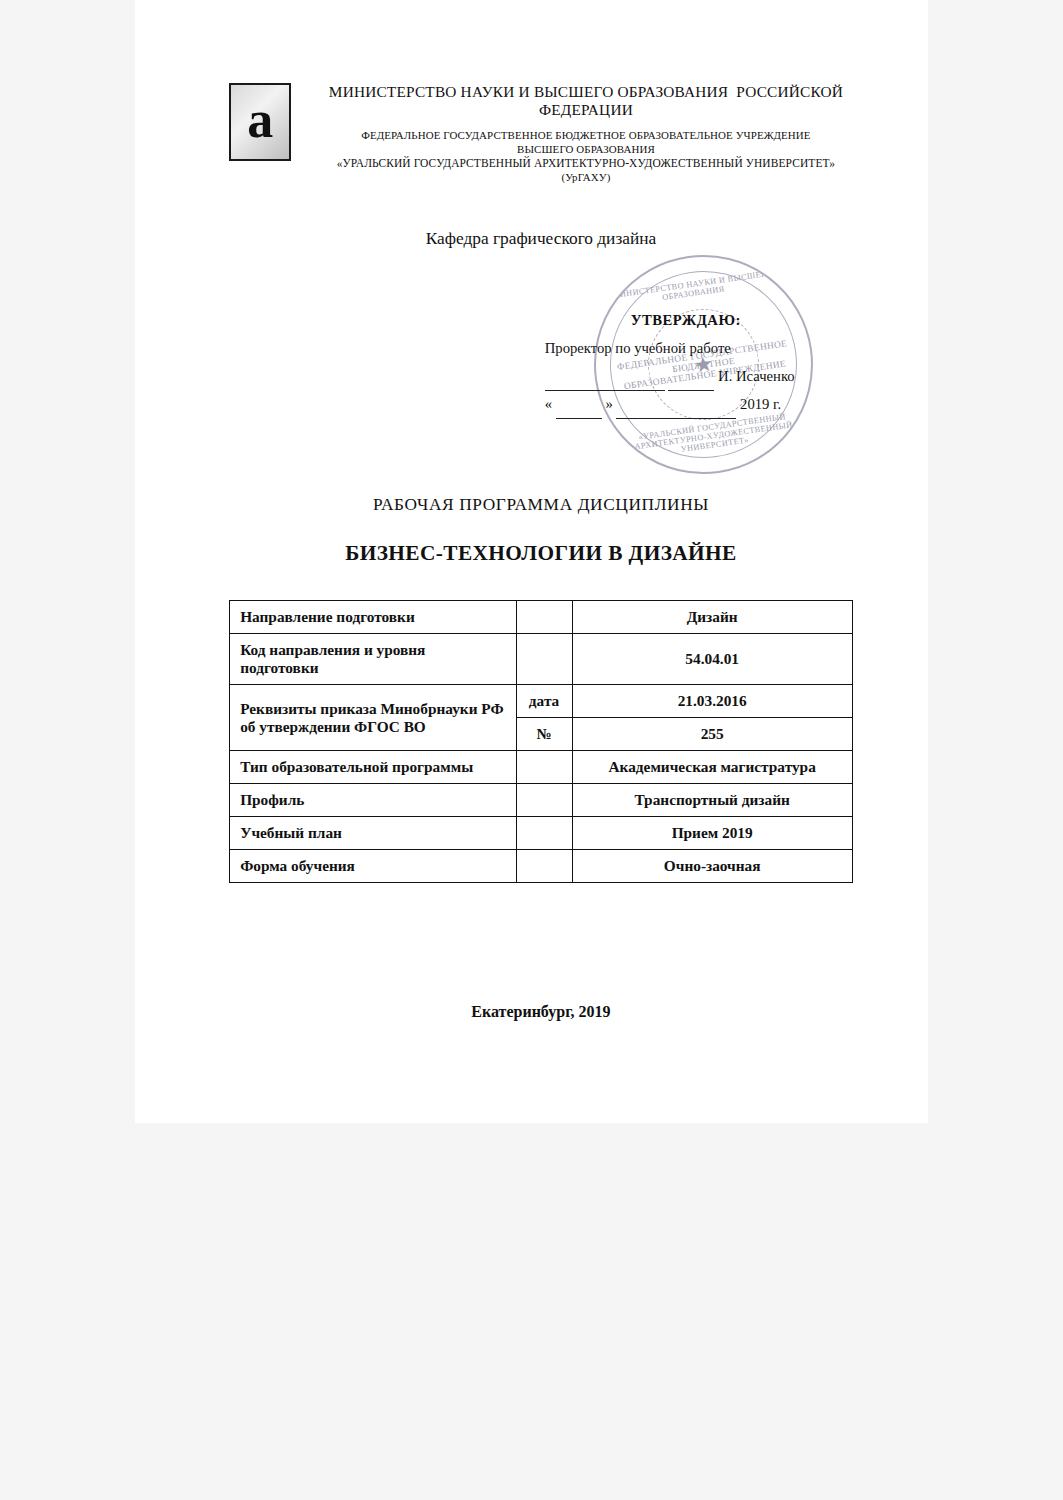а
МИНИСТЕРСТВО НАУКИ И ВЫСШЕГО ОБРАЗОВАНИЯ РОССИЙСКОЙ ФЕДЕРАЦИИ
ФЕДЕРАЛЬНОЕ ГОСУДАРСТВЕННОЕ БЮДЖЕТНОЕ ОБРАЗОВАТЕЛЬНОЕ УЧРЕЖДЕНИЕ
ВЫСШЕГО ОБРАЗОВАНИЯ
«УРАЛЬСКИЙ ГОСУДАРСТВЕННЫЙ АРХИТЕКТУРНО-ХУДОЖЕСТВЕННЫЙ УНИВЕРСИТЕТ»
(УрГАХУ)
Кафедра графического дизайна
МИНИСТЕРСТВО НАУКИ И ВЫСШЕГО ОБРАЗОВАНИЯ
ФЕДЕРАЛЬНОЕ ГОСУДАРСТВЕННОЕ БЮДЖЕТНОЕ
ОБРАЗОВАТЕЛЬНОЕ УЧРЕЖДЕНИЕ
«УРАЛЬСКИЙ ГОСУДАРСТВЕННЫЙ АРХИТЕКТУРНО-ХУДОЖЕСТВЕННЫЙ УНИВЕРСИТЕТ»
★
УТВЕРЖДАЮ:
Проректор по учебной работе
И. Исаченко
« » 2019 г.
РАБОЧАЯ ПРОГРАММА ДИСЦИПЛИНЫ
БИЗНЕС-ТЕХНОЛОГИИ В ДИЗАЙНЕ
| Направление подготовки | | Дизайн |
| Код направления и уровня подготовки | | 54.04.01 |
| Реквизиты приказа Минобрнауки РФ об утверждении ФГОС ВО | дата | 21.03.2016 |
| № | 255 |
| Тип образовательной программы | | Академическая магистратура |
| Профиль | | Транспортный дизайн |
| Учебный план | | Прием 2019 |
| Форма обучения | | Очно-заочная |
Екатеринбург, 2019